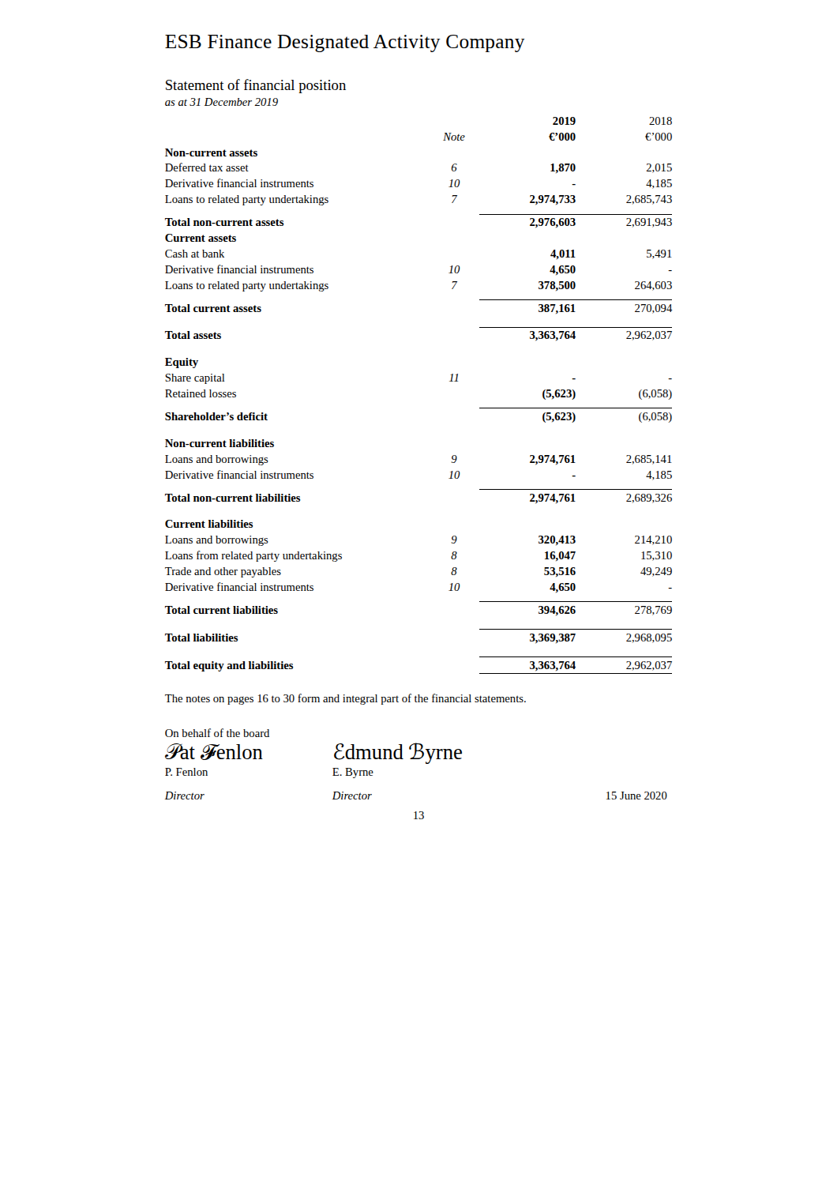ESB Finance Designated Activity Company
Statement of financial position
as at 31 December 2019
| | | 2019 | 2018 |
| | Note | €’000 | €’000 |
| Non-current assets | | | |
| Deferred tax asset | 6 | 1,870 | 2,015 |
| Derivative financial instruments | 10 | - | 4,185 |
| Loans to related party undertakings | 7 | 2,974,733 | 2,685,743 |
| Total non-current assets | | 2,976,603 | 2,691,943 |
| Current assets | | | |
| Cash at bank | | 4,011 | 5,491 |
| Derivative financial instruments | 10 | 4,650 | - |
| Loans to related party undertakings | 7 | 378,500 | 264,603 |
| Total current assets | | 387,161 | 270,094 |
| Total assets | | 3,363,764 | 2,962,037 |
| Equity | | | |
| Share capital | 11 | - | - |
| Retained losses | | (5,623) | (6,058) |
| Shareholder’s deficit | | (5,623) | (6,058) |
| Non-current liabilities | | | |
| Loans and borrowings | 9 | 2,974,761 | 2,685,141 |
| Derivative financial instruments | 10 | - | 4,185 |
| Total non-current liabilities | | 2,974,761 | 2,689,326 |
| Current liabilities | | | |
| Loans and borrowings | 9 | 320,413 | 214,210 |
| Loans from related party undertakings | 8 | 16,047 | 15,310 |
| Trade and other payables | 8 | 53,516 | 49,249 |
| Derivative financial instruments | 10 | 4,650 | - |
| Total current liabilities | | 394,626 | 278,769 |
| Total liabilities | | 3,369,387 | 2,968,095 |
| Total equity and liabilities | | 3,363,764 | 2,962,037 |
The notes on pages 16 to 30 form and integral part of the financial statements.
On behalf of the board
𝒫at 𝓕enlon
P. Fenlon
ℰdmund ℬyrne
E. Byrne
Director
Director
15 June 2020
13